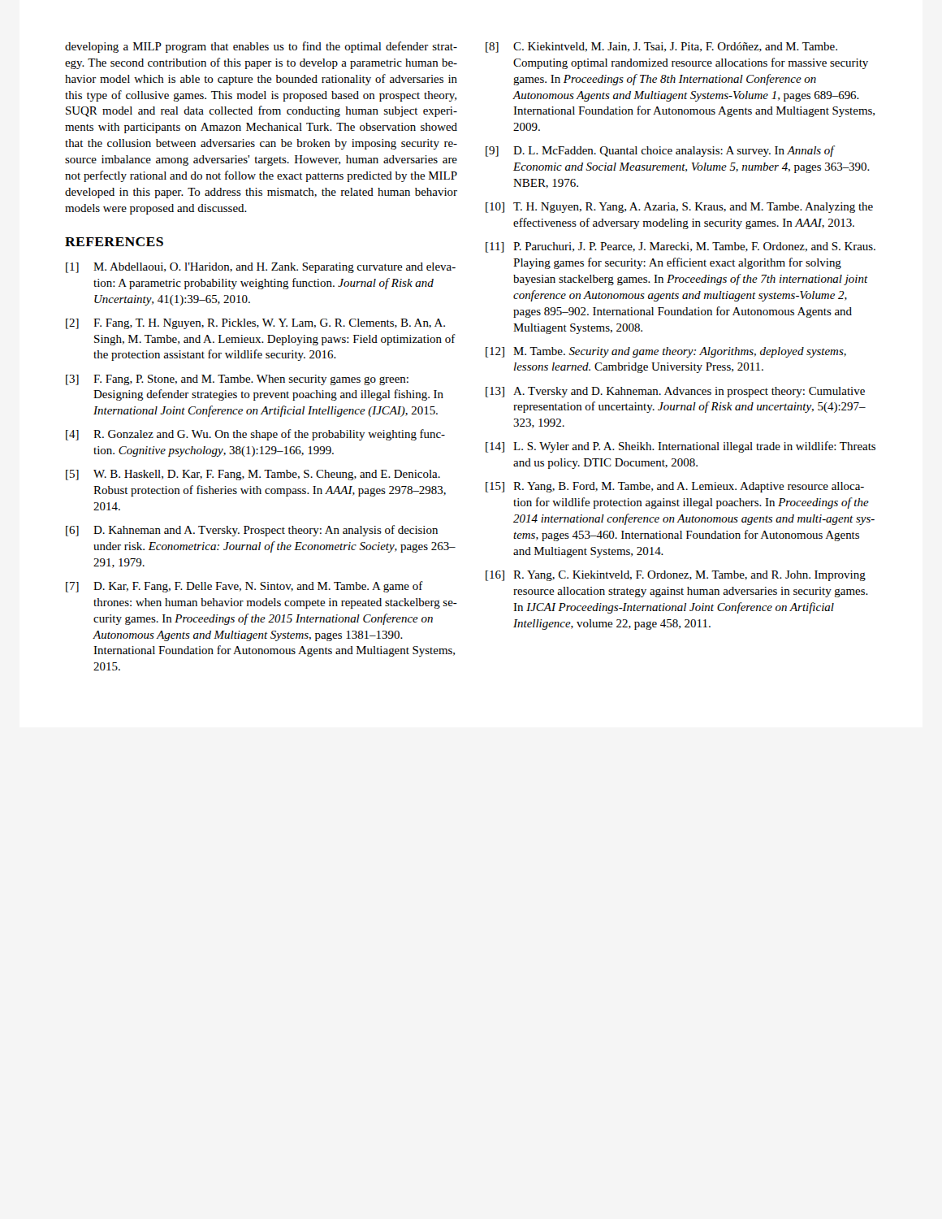developing a MILP program that enables us to find the optimal defender strategy. The second contribution of this paper is to develop a parametric human behavior model which is able to capture the bounded rationality of adversaries in this type of collusive games. This model is proposed based on prospect theory, SUQR model and real data collected from conducting human subject experiments with participants on Amazon Mechanical Turk. The observation showed that the collusion between adversaries can be broken by imposing security resource imbalance among adversaries' targets. However, human adversaries are not perfectly rational and do not follow the exact patterns predicted by the MILP developed in this paper. To address this mismatch, the related human behavior models were proposed and discussed.
REFERENCES
[1] M. Abdellaoui, O. l'Haridon, and H. Zank. Separating curvature and elevation: A parametric probability weighting function. Journal of Risk and Uncertainty, 41(1):39–65, 2010.
[2] F. Fang, T. H. Nguyen, R. Pickles, W. Y. Lam, G. R. Clements, B. An, A. Singh, M. Tambe, and A. Lemieux. Deploying paws: Field optimization of the protection assistant for wildlife security. 2016.
[3] F. Fang, P. Stone, and M. Tambe. When security games go green: Designing defender strategies to prevent poaching and illegal fishing. In International Joint Conference on Artificial Intelligence (IJCAI), 2015.
[4] R. Gonzalez and G. Wu. On the shape of the probability weighting function. Cognitive psychology, 38(1):129–166, 1999.
[5] W. B. Haskell, D. Kar, F. Fang, M. Tambe, S. Cheung, and E. Denicola. Robust protection of fisheries with compass. In AAAI, pages 2978–2983, 2014.
[6] D. Kahneman and A. Tversky. Prospect theory: An analysis of decision under risk. Econometrica: Journal of the Econometric Society, pages 263–291, 1979.
[7] D. Kar, F. Fang, F. Delle Fave, N. Sintov, and M. Tambe. A game of thrones: when human behavior models compete in repeated stackelberg security games. In Proceedings of the 2015 International Conference on Autonomous Agents and Multiagent Systems, pages 1381–1390. International Foundation for Autonomous Agents and Multiagent Systems, 2015.
[8] C. Kiekintveld, M. Jain, J. Tsai, J. Pita, F. Ordóñez, and M. Tambe. Computing optimal randomized resource allocations for massive security games. In Proceedings of The 8th International Conference on Autonomous Agents and Multiagent Systems-Volume 1, pages 689–696. International Foundation for Autonomous Agents and Multiagent Systems, 2009.
[9] D. L. McFadden. Quantal choice analaysis: A survey. In Annals of Economic and Social Measurement, Volume 5, number 4, pages 363–390. NBER, 1976.
[10] T. H. Nguyen, R. Yang, A. Azaria, S. Kraus, and M. Tambe. Analyzing the effectiveness of adversary modeling in security games. In AAAI, 2013.
[11] P. Paruchuri, J. P. Pearce, J. Marecki, M. Tambe, F. Ordonez, and S. Kraus. Playing games for security: An efficient exact algorithm for solving bayesian stackelberg games. In Proceedings of the 7th international joint conference on Autonomous agents and multiagent systems-Volume 2, pages 895–902. International Foundation for Autonomous Agents and Multiagent Systems, 2008.
[12] M. Tambe. Security and game theory: Algorithms, deployed systems, lessons learned. Cambridge University Press, 2011.
[13] A. Tversky and D. Kahneman. Advances in prospect theory: Cumulative representation of uncertainty. Journal of Risk and uncertainty, 5(4):297–323, 1992.
[14] L. S. Wyler and P. A. Sheikh. International illegal trade in wildlife: Threats and us policy. DTIC Document, 2008.
[15] R. Yang, B. Ford, M. Tambe, and A. Lemieux. Adaptive resource allocation for wildlife protection against illegal poachers. In Proceedings of the 2014 international conference on Autonomous agents and multi-agent systems, pages 453–460. International Foundation for Autonomous Agents and Multiagent Systems, 2014.
[16] R. Yang, C. Kiekintveld, F. Ordonez, M. Tambe, and R. John. Improving resource allocation strategy against human adversaries in security games. In IJCAI Proceedings-International Joint Conference on Artificial Intelligence, volume 22, page 458, 2011.